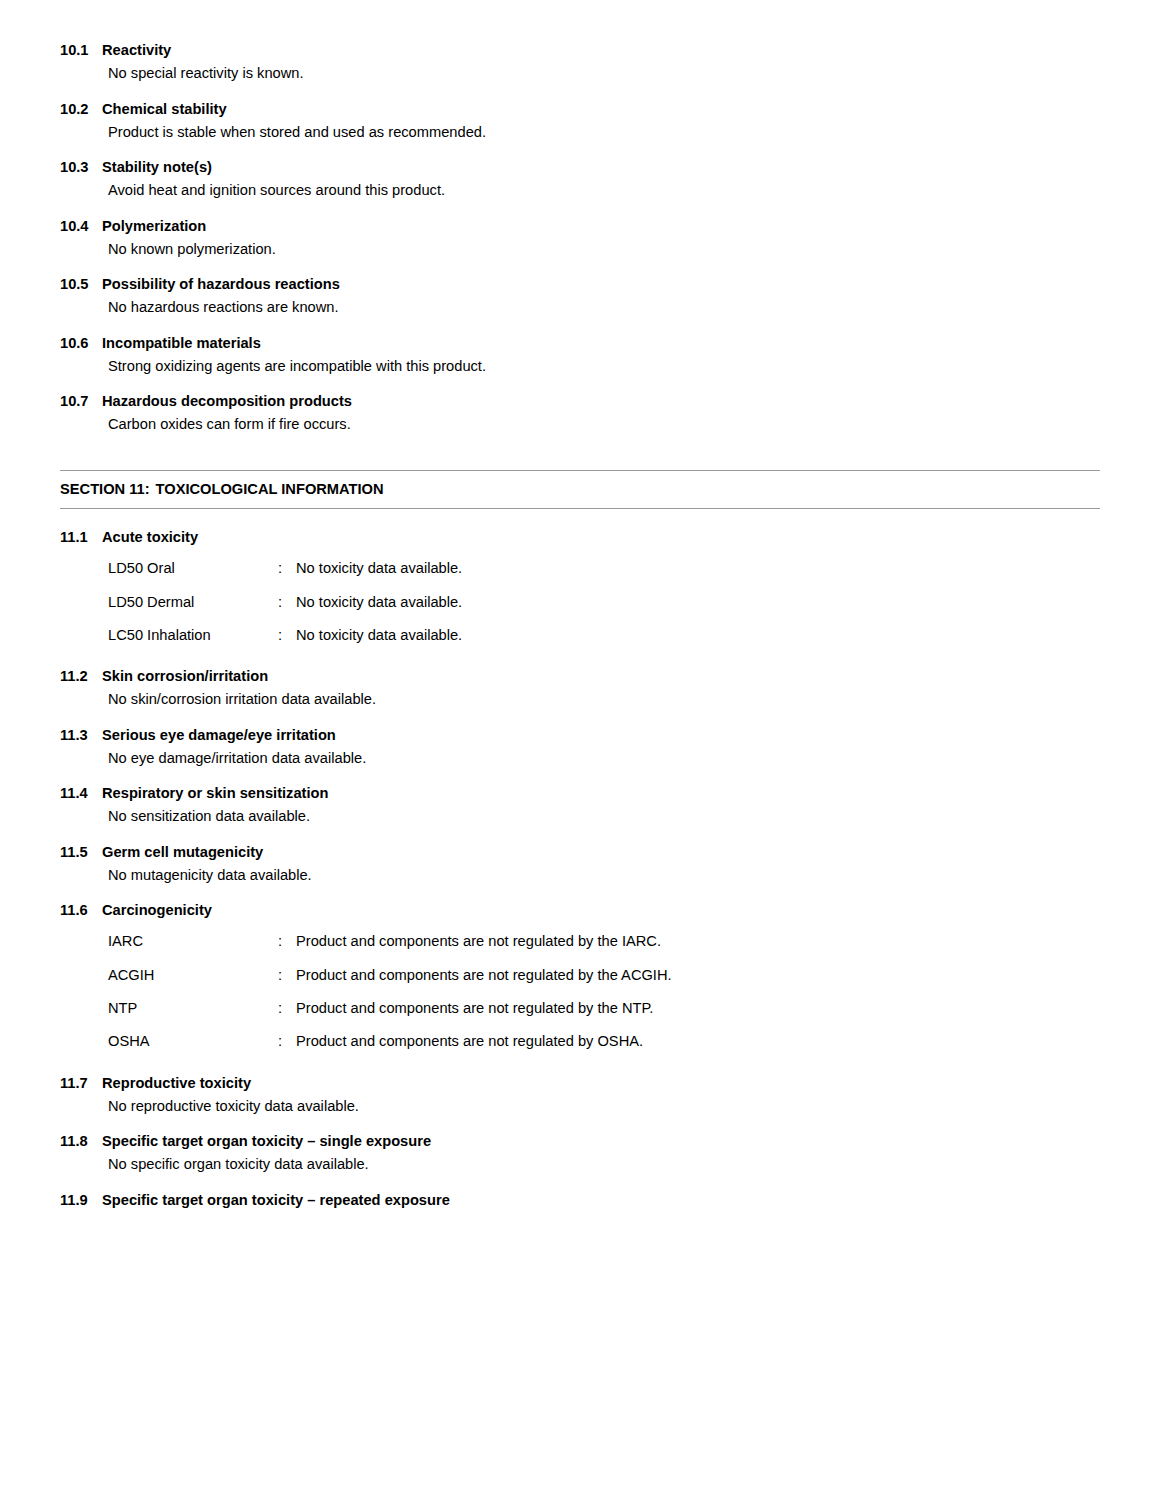10.1 Reactivity
No special reactivity is known.
10.2 Chemical stability
Product is stable when stored and used as recommended.
10.3 Stability note(s)
Avoid heat and ignition sources around this product.
10.4 Polymerization
No known polymerization.
10.5 Possibility of hazardous reactions
No hazardous reactions are known.
10.6 Incompatible materials
Strong oxidizing agents are incompatible with this product.
10.7 Hazardous decomposition products
Carbon oxides can form if fire occurs.
SECTION 11:TOXICOLOGICAL INFORMATION
11.1 Acute toxicity
| LD50 Oral | : | No toxicity data available. |
| LD50 Dermal | : | No toxicity data available. |
| LC50 Inhalation | : | No toxicity data available. |
11.2 Skin corrosion/irritation
No skin/corrosion irritation data available.
11.3 Serious eye damage/eye irritation
No eye damage/irritation data available.
11.4 Respiratory or skin sensitization
No sensitization data available.
11.5 Germ cell mutagenicity
No mutagenicity data available.
11.6 Carcinogenicity
| IARC | : | Product and components are not regulated by the IARC. |
| ACGIH | : | Product and components are not regulated by the ACGIH. |
| NTP | : | Product and components are not regulated by the NTP. |
| OSHA | : | Product and components are not regulated by OSHA. |
11.7 Reproductive toxicity
No reproductive toxicity data available.
11.8 Specific target organ toxicity – single exposure
No specific organ toxicity data available.
11.9 Specific target organ toxicity – repeated exposure